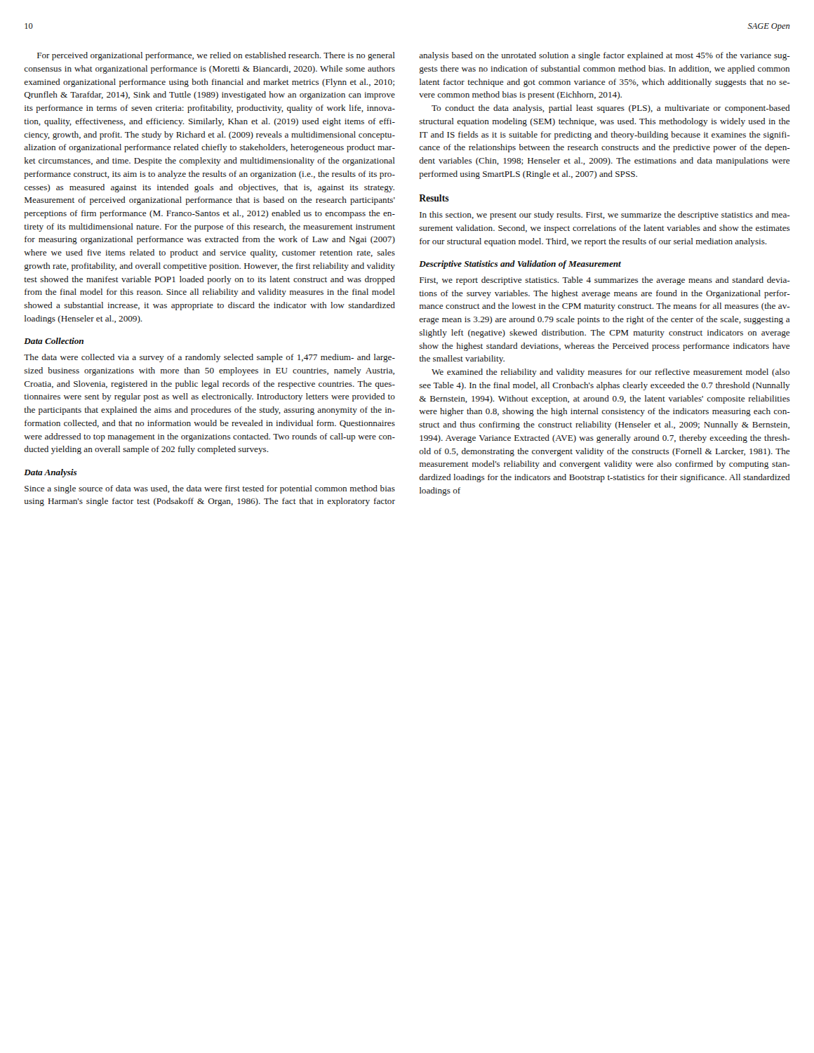10 SAGE Open
For perceived organizational performance, we relied on established research. There is no general consensus in what organizational performance is (Moretti & Biancardi, 2020). While some authors examined organizational performance using both financial and market metrics (Flynn et al., 2010; Qrunfleh & Tarafdar, 2014), Sink and Tuttle (1989) investigated how an organization can improve its performance in terms of seven criteria: profitability, productivity, quality of work life, innovation, quality, effectiveness, and efficiency. Similarly, Khan et al. (2019) used eight items of efficiency, growth, and profit. The study by Richard et al. (2009) reveals a multidimensional conceptualization of organizational performance related chiefly to stakeholders, heterogeneous product market circumstances, and time. Despite the complexity and multidimensionality of the organizational performance construct, its aim is to analyze the results of an organization (i.e., the results of its processes) as measured against its intended goals and objectives, that is, against its strategy. Measurement of perceived organizational performance that is based on the research participants' perceptions of firm performance (M. Franco-Santos et al., 2012) enabled us to encompass the entirety of its multidimensional nature. For the purpose of this research, the measurement instrument for measuring organizational performance was extracted from the work of Law and Ngai (2007) where we used five items related to product and service quality, customer retention rate, sales growth rate, profitability, and overall competitive position. However, the first reliability and validity test showed the manifest variable POP1 loaded poorly on to its latent construct and was dropped from the final model for this reason. Since all reliability and validity measures in the final model showed a substantial increase, it was appropriate to discard the indicator with low standardized loadings (Henseler et al., 2009).
Data Collection
The data were collected via a survey of a randomly selected sample of 1,477 medium- and large-sized business organizations with more than 50 employees in EU countries, namely Austria, Croatia, and Slovenia, registered in the public legal records of the respective countries. The questionnaires were sent by regular post as well as electronically. Introductory letters were provided to the participants that explained the aims and procedures of the study, assuring anonymity of the information collected, and that no information would be revealed in individual form. Questionnaires were addressed to top management in the organizations contacted. Two rounds of call-up were conducted yielding an overall sample of 202 fully completed surveys.
Data Analysis
Since a single source of data was used, the data were first tested for potential common method bias using Harman's single factor test (Podsakoff & Organ, 1986). The fact that in exploratory factor analysis based on the unrotated solution a single factor explained at most 45% of the variance suggests there was no indication of substantial common method bias. In addition, we applied common latent factor technique and got common variance of 35%, which additionally suggests that no severe common method bias is present (Eichhorn, 2014).
To conduct the data analysis, partial least squares (PLS), a multivariate or component-based structural equation modeling (SEM) technique, was used. This methodology is widely used in the IT and IS fields as it is suitable for predicting and theory-building because it examines the significance of the relationships between the research constructs and the predictive power of the dependent variables (Chin, 1998; Henseler et al., 2009). The estimations and data manipulations were performed using SmartPLS (Ringle et al., 2007) and SPSS.
Results
In this section, we present our study results. First, we summarize the descriptive statistics and measurement validation. Second, we inspect correlations of the latent variables and show the estimates for our structural equation model. Third, we report the results of our serial mediation analysis.
Descriptive Statistics and Validation of Measurement
First, we report descriptive statistics. Table 4 summarizes the average means and standard deviations of the survey variables. The highest average means are found in the Organizational performance construct and the lowest in the CPM maturity construct. The means for all measures (the average mean is 3.29) are around 0.79 scale points to the right of the center of the scale, suggesting a slightly left (negative) skewed distribution. The CPM maturity construct indicators on average show the highest standard deviations, whereas the Perceived process performance indicators have the smallest variability.
We examined the reliability and validity measures for our reflective measurement model (also see Table 4). In the final model, all Cronbach's alphas clearly exceeded the 0.7 threshold (Nunnally & Bernstein, 1994). Without exception, at around 0.9, the latent variables' composite reliabilities were higher than 0.8, showing the high internal consistency of the indicators measuring each construct and thus confirming the construct reliability (Henseler et al., 2009; Nunnally & Bernstein, 1994). Average Variance Extracted (AVE) was generally around 0.7, thereby exceeding the threshold of 0.5, demonstrating the convergent validity of the constructs (Fornell & Larcker, 1981). The measurement model's reliability and convergent validity were also confirmed by computing standardized loadings for the indicators and Bootstrap t-statistics for their significance. All standardized loadings of